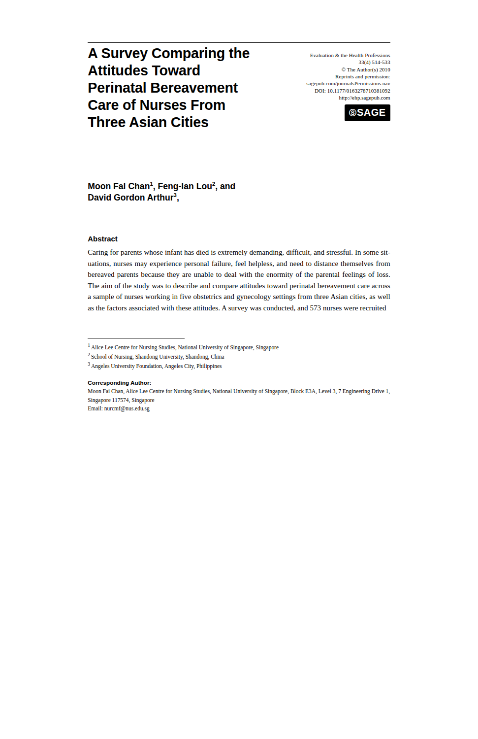Evaluation & the Health Professions
33(4) 514-533
© The Author(s) 2010
Reprints and permission:
sagepub.com/journalsPermissions.nav
DOI: 10.1177/0163278710381092
http://ehp.sagepub.com
ⓈSAGE
A Survey Comparing the Attitudes Toward Perinatal Bereavement Care of Nurses From Three Asian Cities
Moon Fai Chan1, Feng-lan Lou2, and
David Gordon Arthur3,
Abstract
Caring for parents whose infant has died is extremely demanding, difficult, and stressful. In some situations, nurses may experience personal failure, feel helpless, and need to distance themselves from bereaved parents because they are unable to deal with the enormity of the parental feelings of loss. The aim of the study was to describe and compare attitudes toward perinatal bereavement care across a sample of nurses working in five obstetrics and gynecology settings from three Asian cities, as well as the factors associated with these attitudes. A survey was conducted, and 573 nurses were recruited
1Alice Lee Centre for Nursing Studies, National University of Singapore, Singapore
2School of Nursing, Shandong University, Shandong, China
3Angeles University Foundation, Angeles City, Philippines
Corresponding Author:
Moon Fai Chan, Alice Lee Centre for Nursing Studies, National University of Singapore, Block E3A, Level 3, 7 Engineering Drive 1, Singapore 117574, Singapore
Email: nurcmf@nus.edu.sg